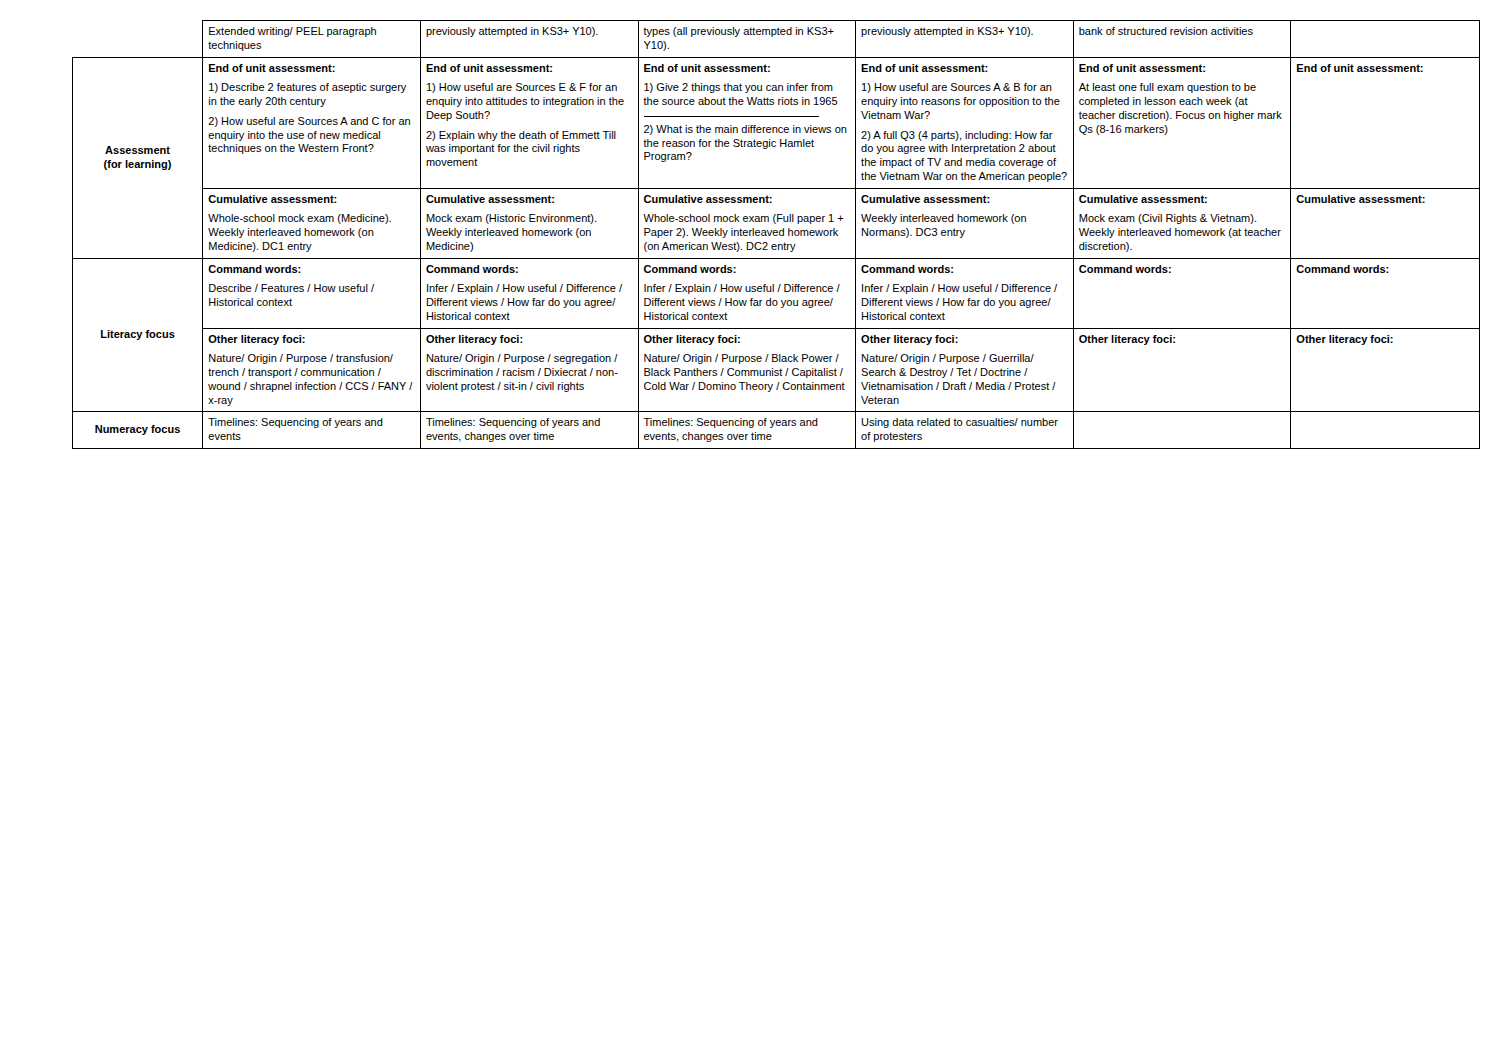| | | | Extended writing/ PEEL paragraph techniques | previously attempted in KS3+ Y10). | types (all previously attempted in KS3+ Y10). | previously attempted in KS3+ Y10). | bank of structured revision activities | |
| | | Assessment (for learning) | End of unit assessment: 1) Describe 2 features of aseptic surgery in the early 20th century 2) How useful are Sources A and C for an enquiry into the use of new medical techniques on the Western Front? | End of unit assessment: 1) How useful are Sources E & F for an enquiry into attitudes to integration in the Deep South? 2) Explain why the death of Emmett Till was important for the civil rights movement | End of unit assessment: 1) Give 2 things that you can infer from the source about the Watts riots in 1965 2) What is the main difference in views on the reason for the Strategic Hamlet Program? | End of unit assessment: 1) How useful are Sources A & B for an enquiry into reasons for opposition to the Vietnam War? 2) A full Q3 (4 parts), including: How far do you agree with Interpretation 2 about the impact of TV and media coverage of the Vietnam War on the American people? | End of unit assessment: At least one full exam question to be completed in lesson each week (at teacher discretion). Focus on higher mark Qs (8-16 markers) | End of unit assessment: |
| | Cumulative assessment: Whole-school mock exam (Medicine). Weekly interleaved homework (on Medicine). DC1 entry | Cumulative assessment: Mock exam (Historic Environment). Weekly interleaved homework (on Medicine) | Cumulative assessment: Whole-school mock exam (Full paper 1 + Paper 2). Weekly interleaved homework (on American West). DC2 entry | Cumulative assessment: Weekly interleaved homework (on Normans). DC3 entry | Cumulative assessment: Mock exam (Civil Rights & Vietnam). Weekly interleaved homework (at teacher discretion). | Cumulative assessment: |
| | Literacy focus | Command words: Describe / Features / How useful / Historical context | Command words: Infer / Explain / How useful / Difference / Different views / How far do you agree/ Historical context | Command words: Infer / Explain / How useful / Difference / Different views / How far do you agree/ Historical context | Command words: Infer / Explain / How useful / Difference / Different views / How far do you agree/ Historical context | Command words: | Command words: |
| | Other literacy foci: Nature/ Origin / Purpose / transfusion/ trench / transport / communication / wound / shrapnel infection / CCS / FANY / x-ray | Other literacy foci: Nature/ Origin / Purpose / segregation / discrimination / racism / Dixiecrat / non-violent protest / sit-in / civil rights | Other literacy foci: Nature/ Origin / Purpose / Black Power / Black Panthers / Communist / Capitalist / Cold War / Domino Theory / Containment | Other literacy foci: Nature/ Origin / Purpose / Guerrilla/ Search & Destroy / Tet / Doctrine / Vietnamisation / Draft / Media / Protest / Veteran | Other literacy foci: | Other literacy foci: |
| | Numeracy focus | Timelines: Sequencing of years and events | Timelines: Sequencing of years and events, changes over time | Timelines: Sequencing of years and events, changes over time | Using data related to casualties/ number of protesters | | |